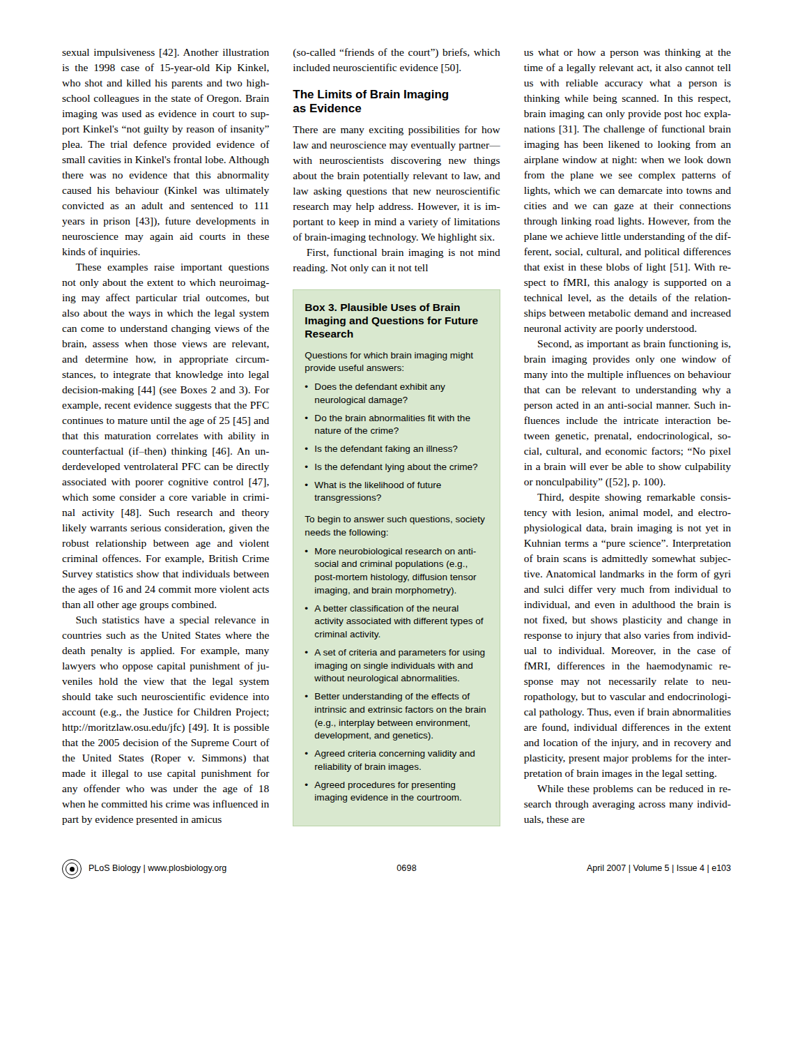sexual impulsiveness [42]. Another illustration is the 1998 case of 15-year-old Kip Kinkel, who shot and killed his parents and two high-school colleagues in the state of Oregon. Brain imaging was used as evidence in court to support Kinkel's “not guilty by reason of insanity” plea. The trial defence provided evidence of small cavities in Kinkel's frontal lobe. Although there was no evidence that this abnormality caused his behaviour (Kinkel was ultimately convicted as an adult and sentenced to 111 years in prison [43]), future developments in neuroscience may again aid courts in these kinds of inquiries.
These examples raise important questions not only about the extent to which neuroimaging may affect particular trial outcomes, but also about the ways in which the legal system can come to understand changing views of the brain, assess when those views are relevant, and determine how, in appropriate circumstances, to integrate that knowledge into legal decision-making [44] (see Boxes 2 and 3). For example, recent evidence suggests that the PFC continues to mature until the age of 25 [45] and that this maturation correlates with ability in counterfactual (if–then) thinking [46]. An underdeveloped ventrolateral PFC can be directly associated with poorer cognitive control [47], which some consider a core variable in criminal activity [48]. Such research and theory likely warrants serious consideration, given the robust relationship between age and violent criminal offences. For example, British Crime Survey statistics show that individuals between the ages of 16 and 24 commit more violent acts than all other age groups combined.
Such statistics have a special relevance in countries such as the United States where the death penalty is applied. For example, many lawyers who oppose capital punishment of juveniles hold the view that the legal system should take such neuroscientific evidence into account (e.g., the Justice for Children Project; http://moritzlaw.osu.edu/jfc) [49]. It is possible that the 2005 decision of the Supreme Court of the United States (Roper v. Simmons) that made it illegal to use capital punishment for any offender who was under the age of 18 when he committed his crime was influenced in part by evidence presented in amicus
(so-called “friends of the court”) briefs, which included neuroscientific evidence [50].
The Limits of Brain Imaging
as Evidence
There are many exciting possibilities for how law and neuroscience may eventually partner—with neuroscientists discovering new things about the brain potentially relevant to law, and law asking questions that new neuroscientific research may help address. However, it is important to keep in mind a variety of limitations of brain-imaging technology. We highlight six.
First, functional brain imaging is not mind reading. Not only can it not tell
Box 3. Plausible Uses of Brain Imaging and Questions for Future Research
Questions for which brain imaging might provide useful answers:
Does the defendant exhibit any neurological damage?
Do the brain abnormalities fit with the nature of the crime?
Is the defendant faking an illness?
Is the defendant lying about the crime?
What is the likelihood of future transgressions?
To begin to answer such questions, society needs the following:
More neurobiological research on anti-social and criminal populations (e.g., post-mortem histology, diffusion tensor imaging, and brain morphometry).
A better classification of the neural activity associated with different types of criminal activity.
A set of criteria and parameters for using imaging on single individuals with and without neurological abnormalities.
Better understanding of the effects of intrinsic and extrinsic factors on the brain (e.g., interplay between environment, development, and genetics).
Agreed criteria concerning validity and reliability of brain images.
Agreed procedures for presenting imaging evidence in the courtroom.
us what or how a person was thinking at the time of a legally relevant act, it also cannot tell us with reliable accuracy what a person is thinking while being scanned. In this respect, brain imaging can only provide post hoc explanations [31]. The challenge of functional brain imaging has been likened to looking from an airplane window at night: when we look down from the plane we see complex patterns of lights, which we can demarcate into towns and cities and we can gaze at their connections through linking road lights. However, from the plane we achieve little understanding of the different, social, cultural, and political differences that exist in these blobs of light [51]. With respect to fMRI, this analogy is supported on a technical level, as the details of the relationships between metabolic demand and increased neuronal activity are poorly understood.
Second, as important as brain functioning is, brain imaging provides only one window of many into the multiple influences on behaviour that can be relevant to understanding why a person acted in an anti-social manner. Such influences include the intricate interaction between genetic, prenatal, endocrinological, social, cultural, and economic factors; “No pixel in a brain will ever be able to show culpability or nonculpability” ([52], p. 100).
Third, despite showing remarkable consistency with lesion, animal model, and electrophysiological data, brain imaging is not yet in Kuhnian terms a “pure science”. Interpretation of brain scans is admittedly somewhat subjective. Anatomical landmarks in the form of gyri and sulci differ very much from individual to individual, and even in adulthood the brain is not fixed, but shows plasticity and change in response to injury that also varies from individual to individual. Moreover, in the case of fMRI, differences in the haemodynamic response may not necessarily relate to neuropathology, but to vascular and endocrinological pathology. Thus, even if brain abnormalities are found, individual differences in the extent and location of the injury, and in recovery and plasticity, present major problems for the interpretation of brain images in the legal setting.
While these problems can be reduced in research through averaging across many individuals, these are
PLoS Biology | www.plosbiology.org
0698
April 2007 | Volume 5 | Issue 4 | e103